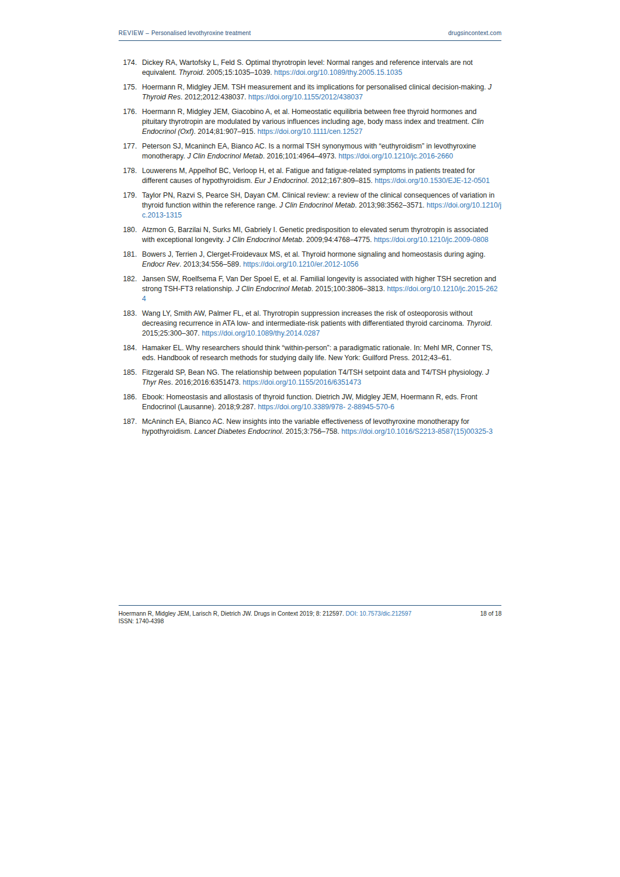REVIEW – Personalised levothyroxine treatment
drugsincontext.com
174. Dickey RA, Wartofsky L, Feld S. Optimal thyrotropin level: Normal ranges and reference intervals are not equivalent. Thyroid. 2005;15:1035–1039. https://doi.org/10.1089/thy.2005.15.1035
175. Hoermann R, Midgley JEM. TSH measurement and its implications for personalised clinical decision-making. J Thyroid Res. 2012;2012:438037. https://doi.org/10.1155/2012/438037
176. Hoermann R, Midgley JEM, Giacobino A, et al. Homeostatic equilibria between free thyroid hormones and pituitary thyrotropin are modulated by various influences including age, body mass index and treatment. Clin Endocrinol (Oxf). 2014;81:907–915. https://doi.org/10.1111/cen.12527
177. Peterson SJ, Mcaninch EA, Bianco AC. Is a normal TSH synonymous with “euthyroidism” in levothyroxine monotherapy. J Clin Endocrinol Metab. 2016;101:4964–4973. https://doi.org/10.1210/jc.2016-2660
178. Louwerens M, Appelhof BC, Verloop H, et al. Fatigue and fatigue-related symptoms in patients treated for different causes of hypothyroidism. Eur J Endocrinol. 2012;167:809–815. https://doi.org/10.1530/EJE-12-0501
179. Taylor PN, Razvi S, Pearce SH, Dayan CM. Clinical review: a review of the clinical consequences of variation in thyroid function within the reference range. J Clin Endocrinol Metab. 2013;98:3562–3571. https://doi.org/10.1210/jc.2013-1315
180. Atzmon G, Barzilai N, Surks MI, Gabriely I. Genetic predisposition to elevated serum thyrotropin is associated with exceptional longevity. J Clin Endocrinol Metab. 2009;94:4768–4775. https://doi.org/10.1210/jc.2009-0808
181. Bowers J, Terrien J, Clerget-Froidevaux MS, et al. Thyroid hormone signaling and homeostasis during aging. Endocr Rev. 2013;34:556–589. https://doi.org/10.1210/er.2012-1056
182. Jansen SW, Roelfsema F, Van Der Spoel E, et al. Familial longevity is associated with higher TSH secretion and strong TSH-FT3 relationship. J Clin Endocrinol Metab. 2015;100:3806–3813. https://doi.org/10.1210/jc.2015-2624
183. Wang LY, Smith AW, Palmer FL, et al. Thyrotropin suppression increases the risk of osteoporosis without decreasing recurrence in ATA low- and intermediate-risk patients with differentiated thyroid carcinoma. Thyroid. 2015;25:300–307. https://doi.org/10.1089/thy.2014.0287
184. Hamaker EL. Why researchers should think “within-person”: a paradigmatic rationale. In: Mehl MR, Conner TS, eds. Handbook of research methods for studying daily life. New York: Guilford Press. 2012;43–61.
185. Fitzgerald SP, Bean NG. The relationship between population T4/TSH setpoint data and T4/TSH physiology. J Thyr Res. 2016;2016:6351473. https://doi.org/10.1155/2016/6351473
186. Ebook: Homeostasis and allostasis of thyroid function. Dietrich JW, Midgley JEM, Hoermann R, eds. Front Endocrinol (Lausanne). 2018;9:287. https://doi.org/10.3389/978- 2-88945-570-6
187. McAninch EA, Bianco AC. New insights into the variable effectiveness of levothyroxine monotherapy for hypothyroidism. Lancet Diabetes Endocrinol. 2015;3:756–758. https://doi.org/10.1016/S2213-8587(15)00325-3
Hoermann R, Midgley JEM, Larisch R, Dietrich JW. Drugs in Context 2019; 8: 212597. DOI: 10.7573/dic.212597 ISSN: 1740-4398
18 of 18